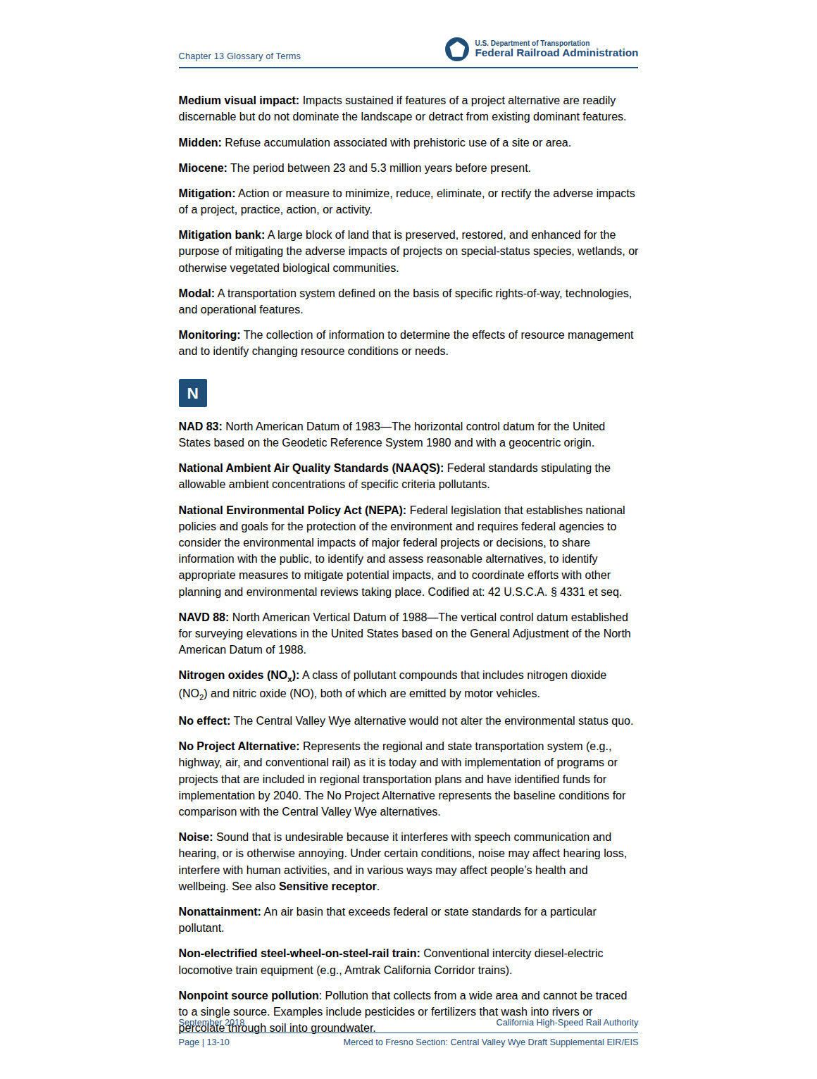Chapter 13 Glossary of Terms
U.S. Department of Transportation
Federal Railroad Administration
Medium visual impact: Impacts sustained if features of a project alternative are readily discernable but do not dominate the landscape or detract from existing dominant features.
Midden: Refuse accumulation associated with prehistoric use of a site or area.
Miocene: The period between 23 and 5.3 million years before present.
Mitigation: Action or measure to minimize, reduce, eliminate, or rectify the adverse impacts of a project, practice, action, or activity.
Mitigation bank: A large block of land that is preserved, restored, and enhanced for the purpose of mitigating the adverse impacts of projects on special-status species, wetlands, or otherwise vegetated biological communities.
Modal: A transportation system defined on the basis of specific rights-of-way, technologies, and operational features.
Monitoring: The collection of information to determine the effects of resource management and to identify changing resource conditions or needs.
N
NAD 83: North American Datum of 1983—The horizontal control datum for the United States based on the Geodetic Reference System 1980 and with a geocentric origin.
National Ambient Air Quality Standards (NAAQS): Federal standards stipulating the allowable ambient concentrations of specific criteria pollutants.
National Environmental Policy Act (NEPA): Federal legislation that establishes national policies and goals for the protection of the environment and requires federal agencies to consider the environmental impacts of major federal projects or decisions, to share information with the public, to identify and assess reasonable alternatives, to identify appropriate measures to mitigate potential impacts, and to coordinate efforts with other planning and environmental reviews taking place. Codified at: 42 U.S.C.A. § 4331 et seq.
NAVD 88: North American Vertical Datum of 1988—The vertical control datum established for surveying elevations in the United States based on the General Adjustment of the North American Datum of 1988.
Nitrogen oxides (NOx): A class of pollutant compounds that includes nitrogen dioxide (NO2) and nitric oxide (NO), both of which are emitted by motor vehicles.
No effect: The Central Valley Wye alternative would not alter the environmental status quo.
No Project Alternative: Represents the regional and state transportation system (e.g., highway, air, and conventional rail) as it is today and with implementation of programs or projects that are included in regional transportation plans and have identified funds for implementation by 2040. The No Project Alternative represents the baseline conditions for comparison with the Central Valley Wye alternatives.
Noise: Sound that is undesirable because it interferes with speech communication and hearing, or is otherwise annoying. Under certain conditions, noise may affect hearing loss, interfere with human activities, and in various ways may affect people’s health and wellbeing. See also Sensitive receptor.
Nonattainment: An air basin that exceeds federal or state standards for a particular pollutant.
Non-electrified steel-wheel-on-steel-rail train: Conventional intercity diesel-electric locomotive train equipment (e.g., Amtrak California Corridor trains).
Nonpoint source pollution: Pollution that collects from a wide area and cannot be traced to a single source. Examples include pesticides or fertilizers that wash into rivers or percolate through soil into groundwater.
September 2018
California High-Speed Rail Authority
Page | 13-10
Merced to Fresno Section: Central Valley Wye Draft Supplemental EIR/EIS